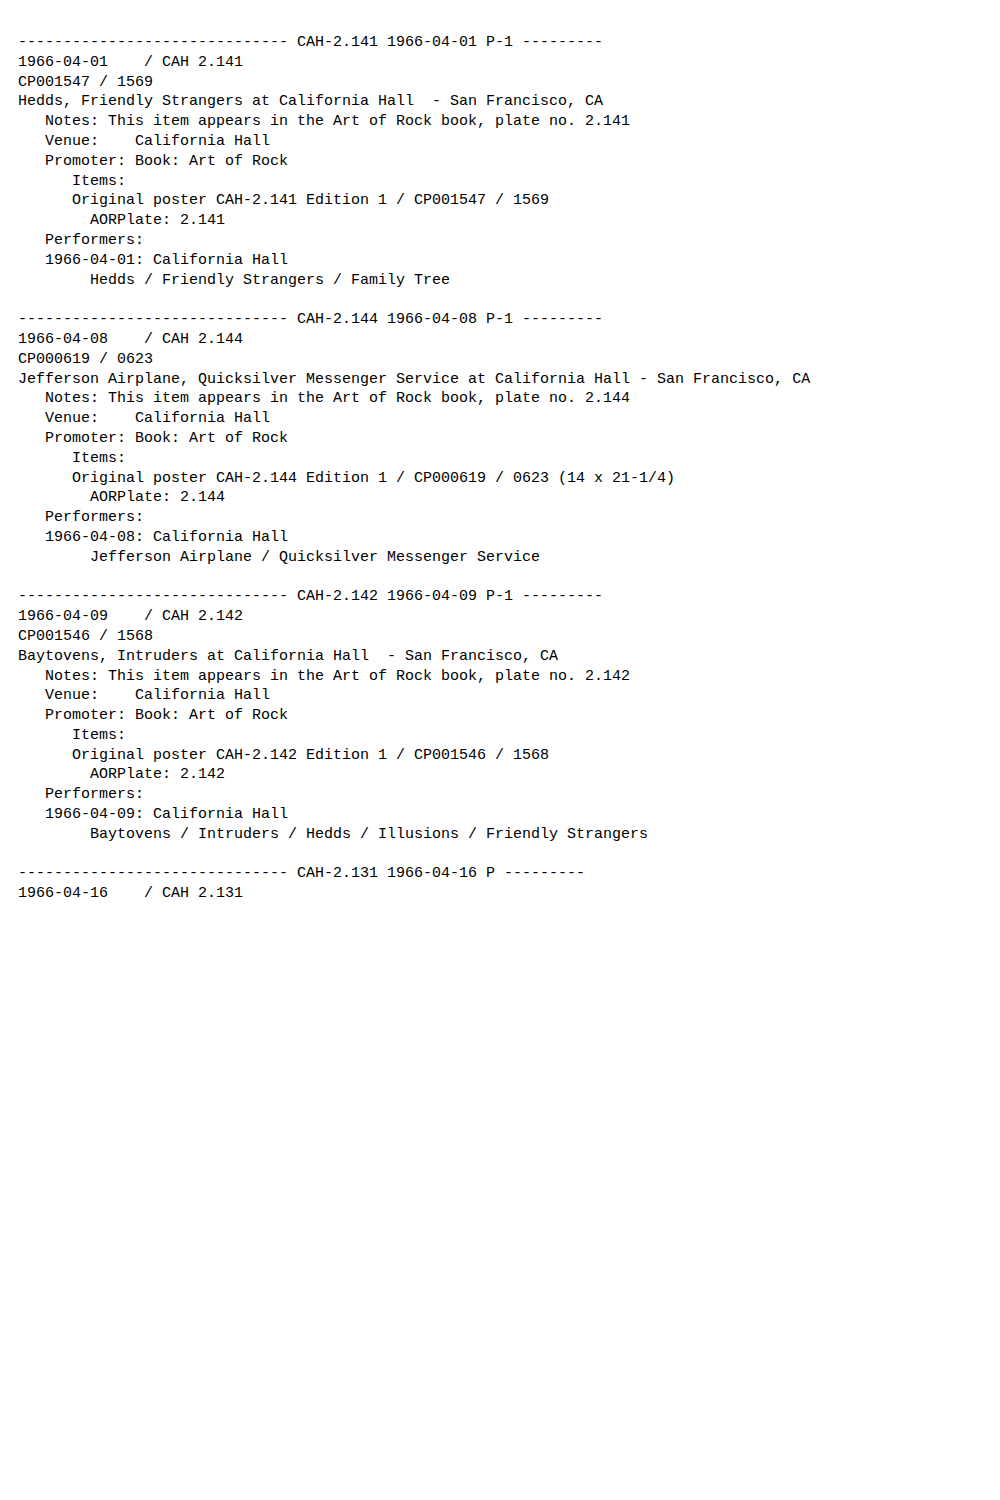------------------------------ CAH-2.141 1966-04-01 P-1 ---------
1966-04-01    / CAH 2.141
CP001547 / 1569
Hedds, Friendly Strangers at California Hall  - San Francisco, CA
   Notes: This item appears in the Art of Rock book, plate no. 2.141
   Venue:    California Hall
   Promoter: Book: Art of Rock
      Items:
      Original poster CAH-2.141 Edition 1 / CP001547 / 1569
        AORPlate: 2.141
   Performers:
   1966-04-01: California Hall
        Hedds / Friendly Strangers / Family Tree

------------------------------ CAH-2.144 1966-04-08 P-1 ---------
1966-04-08    / CAH 2.144
CP000619 / 0623
Jefferson Airplane, Quicksilver Messenger Service at California Hall - San Francisco, CA
   Notes: This item appears in the Art of Rock book, plate no. 2.144
   Venue:    California Hall
   Promoter: Book: Art of Rock
      Items:
      Original poster CAH-2.144 Edition 1 / CP000619 / 0623 (14 x 21-1/4)
        AORPlate: 2.144
   Performers:
   1966-04-08: California Hall
        Jefferson Airplane / Quicksilver Messenger Service

------------------------------ CAH-2.142 1966-04-09 P-1 ---------
1966-04-09    / CAH 2.142
CP001546 / 1568
Baytovens, Intruders at California Hall  - San Francisco, CA
   Notes: This item appears in the Art of Rock book, plate no. 2.142
   Venue:    California Hall
   Promoter: Book: Art of Rock
      Items:
      Original poster CAH-2.142 Edition 1 / CP001546 / 1568
        AORPlate: 2.142
   Performers:
   1966-04-09: California Hall
        Baytovens / Intruders / Hedds / Illusions / Friendly Strangers

------------------------------ CAH-2.131 1966-04-16 P ---------
1966-04-16    / CAH 2.131